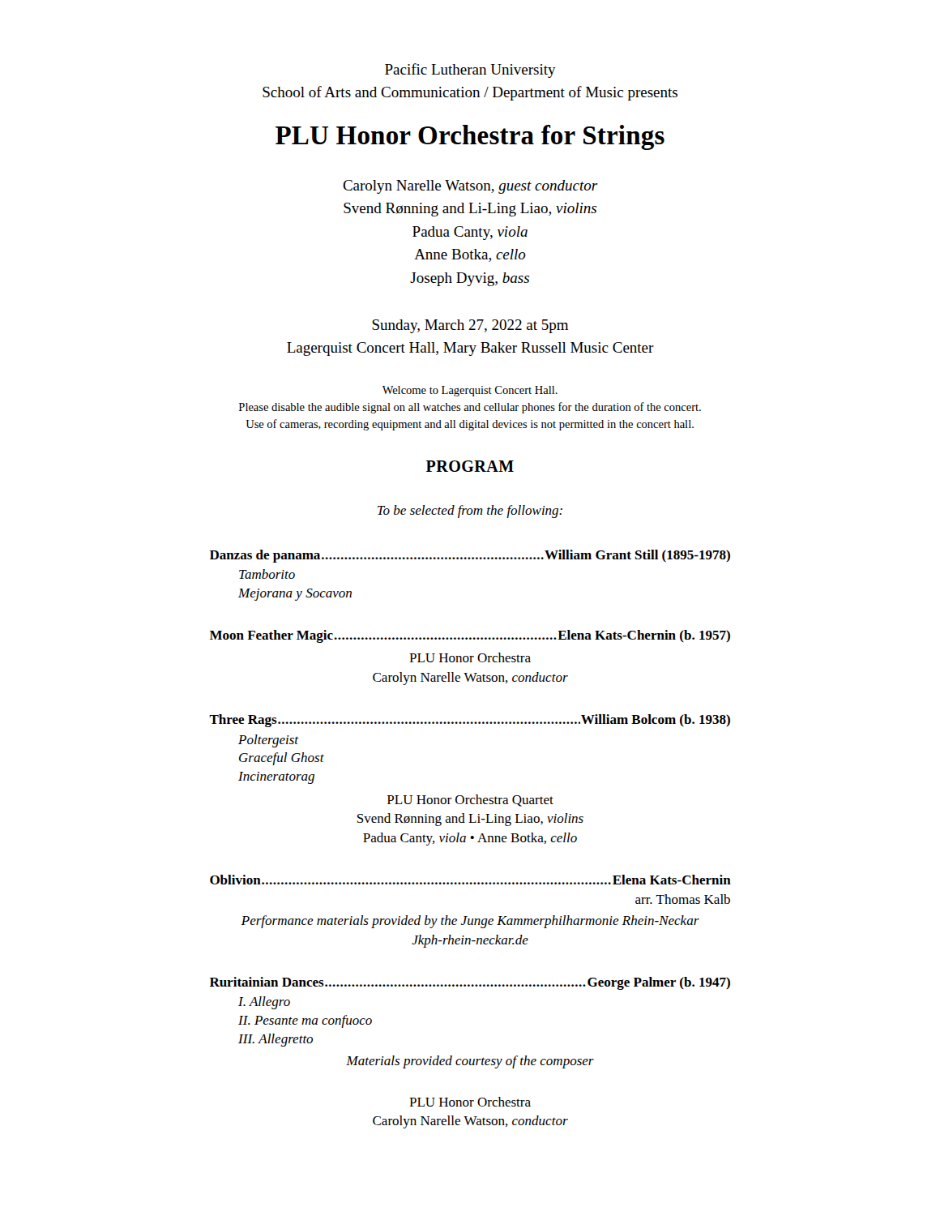Pacific Lutheran University
School of Arts and Communication / Department of Music presents
PLU Honor Orchestra for Strings
Carolyn Narelle Watson, guest conductor
Svend Rønning and Li-Ling Liao, violins
Padua Canty, viola
Anne Botka, cello
Joseph Dyvig, bass
Sunday, March 27, 2022 at 5pm
Lagerquist Concert Hall, Mary Baker Russell Music Center
Welcome to Lagerquist Concert Hall.
Please disable the audible signal on all watches and cellular phones for the duration of the concert.
Use of cameras, recording equipment and all digital devices is not permitted in the concert hall.
PROGRAM
To be selected from the following:
Danzas de panama ................................................................................................. William Grant Still (1895-1978)
Tamborito
Mejorana y Socavon
Moon Feather Magic ......................................................................................... Elena Kats-Chernin (b. 1957)
PLU Honor Orchestra
Carolyn Narelle Watson, conductor
Three Rags ............................................................................................................. William Bolcom (b. 1938)
Poltergeist
Graceful Ghost
Incineratorag
PLU Honor Orchestra Quartet
Svend Rønning and Li-Ling Liao, violins
Padua Canty, viola • Anne Botka, cello
Oblivion ................................................................................................................. Elena Kats-Chernin
arr. Thomas Kalb
Performance materials provided by the Junge Kammerphilharmonie Rhein-Neckar
Jkph-rhein-neckar.de
Ruritainian Dances ................................................................................................. George Palmer (b. 1947)
I. Allegro
II. Pesante ma confuoco
III. Allegretto
Materials provided courtesy of the composer
PLU Honor Orchestra
Carolyn Narelle Watson, conductor